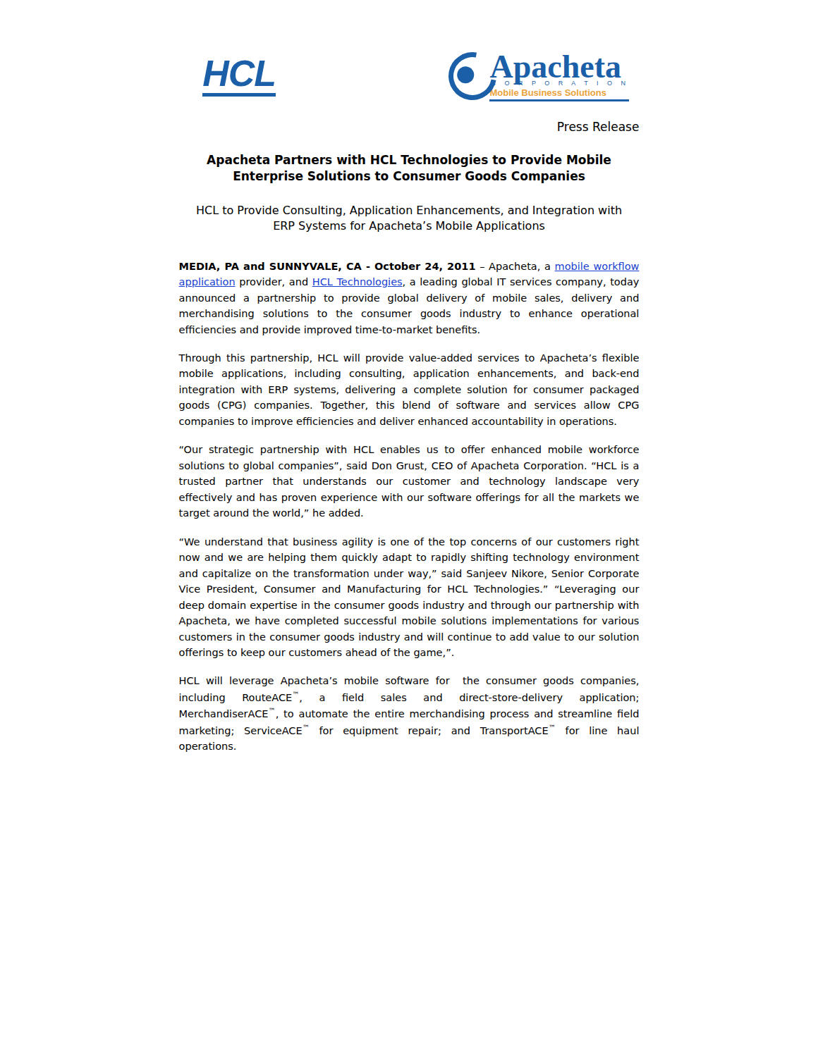HCL
Apacheta
C O R P O R A T I O N
Mobile Business Solutions
Press Release
Apacheta Partners with HCL Technologies to Provide Mobile Enterprise Solutions to Consumer Goods Companies
HCL to Provide Consulting, Application Enhancements, and Integration with ERP Systems for Apacheta’s Mobile Applications
MEDIA, PA and SUNNYVALE, CA - October 24, 2011 – Apacheta, a mobile workflow application provider, and HCL Technologies, a leading global IT services company, today announced a partnership to provide global delivery of mobile sales, delivery and merchandising solutions to the consumer goods industry to enhance operational efficiencies and provide improved time-to-market benefits.
Through this partnership, HCL will provide value-added services to Apacheta’s flexible mobile applications, including consulting, application enhancements, and back-end integration with ERP systems, delivering a complete solution for consumer packaged goods (CPG) companies. Together, this blend of software and services allow CPG companies to improve efficiencies and deliver enhanced accountability in operations.
“Our strategic partnership with HCL enables us to offer enhanced mobile workforce solutions to global companies”, said Don Grust, CEO of Apacheta Corporation. “HCL is a trusted partner that understands our customer and technology landscape very effectively and has proven experience with our software offerings for all the markets we target around the world,” he added.
“We understand that business agility is one of the top concerns of our customers right now and we are helping them quickly adapt to rapidly shifting technology environment and capitalize on the transformation under way,” said Sanjeev Nikore, Senior Corporate Vice President, Consumer and Manufacturing for HCL Technologies.” “Leveraging our deep domain expertise in the consumer goods industry and through our partnership with Apacheta, we have completed successful mobile solutions implementations for various customers in the consumer goods industry and will continue to add value to our solution offerings to keep our customers ahead of the game,”.
HCL will leverage Apacheta’s mobile software for the consumer goods companies, including RouteACE™, a field sales and direct-store-delivery application; MerchandiserACE™, to automate the entire merchandising process and streamline field marketing; ServiceACE™ for equipment repair; and TransportACE™ for line haul operations.